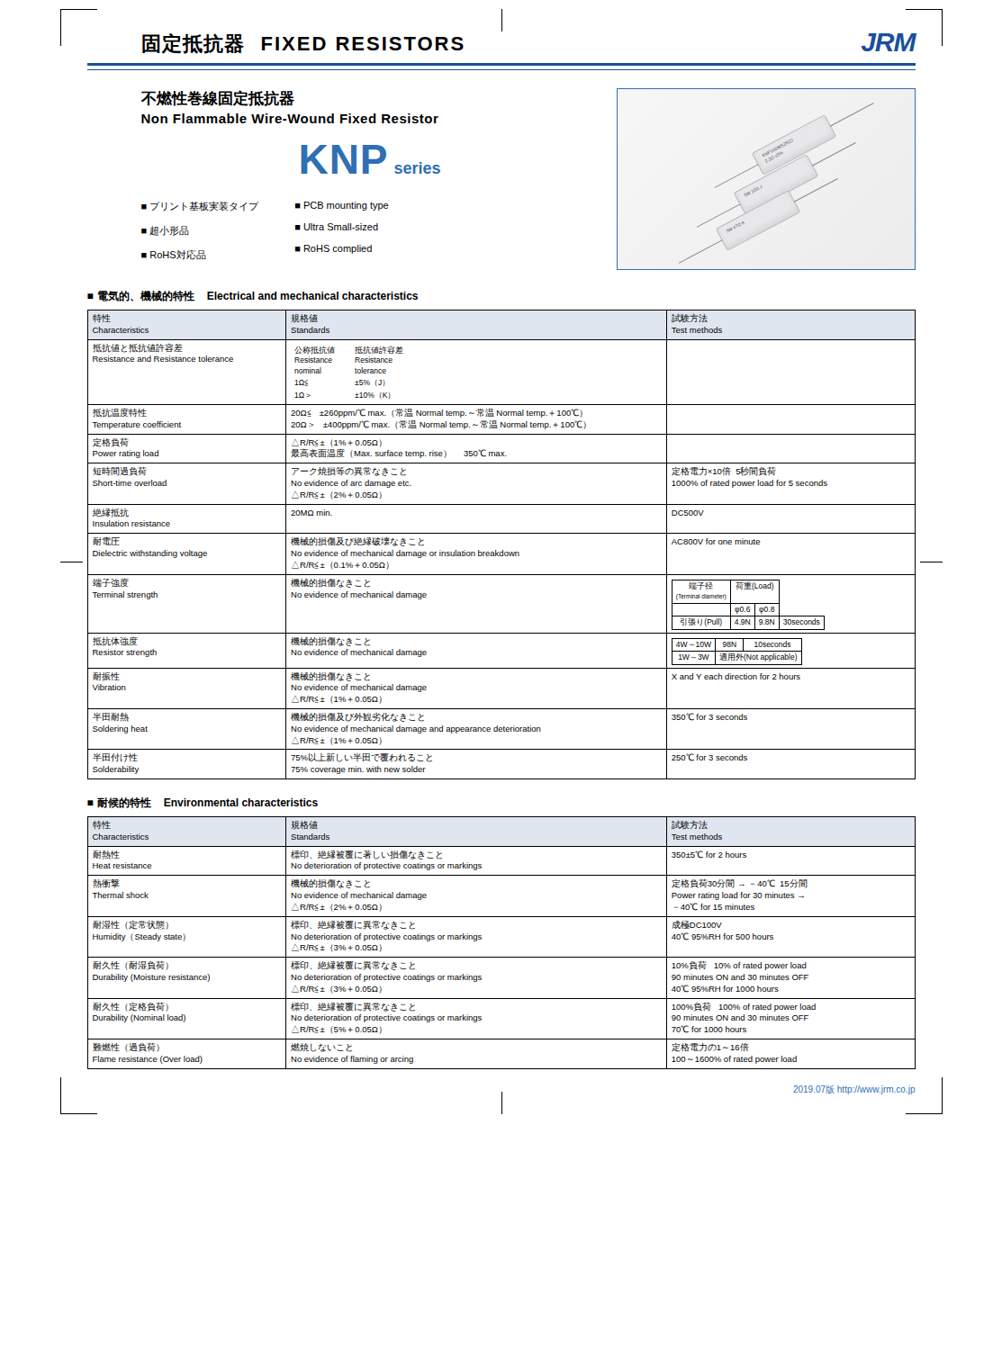固定抵抗器FIXED RESISTORS
JRM
不燃性巻線固定抵抗器
Non Flammable Wire-Wound Fixed Resistor
KNP series
プリント基板実装タイプ
超小形品
RoHS対応品
PCB mounting type
Ultra Small-sized
RoHS complied
KNP100WS2R2J
2.2Ω ±5%
5W 10Ω J
3W 47Ω K
電気的、機械的特性Electrical and mechanical characteristics
| 特性 Characteristics | 規格値 Standards | 試験方法 Test methods |
| --- | --- | --- |
| 抵抗値と抵抗値許容差 Resistance and Resistance tolerance | / 公称抵抗値 Resistance nominal / 抵抗値許容差 Resistance tolerance / / 1Ω≦ / ±5%（J） / / 1Ω＞ / ±10%（K） / | |
| 抵抗温度特性 Temperature coefficient | 20Ω≦ ±260ppm/℃ max.（常温 Normal temp.～常温 Normal temp.＋100℃） 20Ω＞ ±400ppm/℃ max.（常温 Normal temp.～常温 Normal temp.＋100℃） | |
| 定格負荷 Power rating load | △R/R≦±（1%＋0.05Ω） 最高表面温度（Max. surface temp. rise） 350℃ max. | |
| 短時間過負荷 Short-time overload | アーク焼損等の異常なきこと No evidence of arc damage etc. △R/R≦±（2%＋0.05Ω） | 定格電力×10倍 5秒間負荷 1000% of rated power load for 5 seconds |
| 絶縁抵抗 Insulation resistance | 20MΩ min. | DC500V |
| 耐電圧 Dielectric withstanding voltage | 機械的損傷及び絶縁破壊なきこと No evidence of mechanical damage or insulation breakdown △R/R≦±（0.1%＋0.05Ω） | AC800V for one minute |
| 端子強度 Terminal strength | 機械的損傷なきこと No evidence of mechanical damage | / 端子径 (Terminal diameter) / 荷重(Load) / / / / φ0.6 / φ0.8 / / 引張り(Pull) / 4.9N / 9.8N / 30seconds / |
| 抵抗体強度 Resistor strength | 機械的損傷なきこと No evidence of mechanical damage | / 4W～10W / 98N / 10seconds / / 1W～3W / 適用外(Not applicable) / |
| 耐振性 Vibration | 機械的損傷なきこと No evidence of mechanical damage △R/R≦±（1%＋0.05Ω） | X and Y each direction for 2 hours |
| 半田耐熱 Soldering heat | 機械的損傷及び外観劣化なきこと No evidence of mechanical damage and appearance deterioration △R/R≦±（1%＋0.05Ω） | 350℃ for 3 seconds |
| 半田付け性 Solderability | 75%以上新しい半田で覆われること 75% coverage min. with new solder | 250℃ for 3 seconds |
耐候的特性Environmental characteristics
| 特性 Characteristics | 規格値 Standards | 試験方法 Test methods |
| --- | --- | --- |
| 耐熱性 Heat resistance | 標印、絶縁被覆に著しい損傷なきこと No deterioration of protective coatings or markings | 350±5℃ for 2 hours |
| 熱衝撃 Thermal shock | 機械的損傷なきこと No evidence of mechanical damage △R/R≦±（2%＋0.05Ω） | 定格負荷30分間 → －40℃ 15分間 Power rating load for 30 minutes → －40℃ for 15 minutes |
| 耐湿性（定常状態） Humidity（Steady state） | 標印、絶縁被覆に異常なきこと No deterioration of protective coatings or markings △R/R≦±（3%＋0.05Ω） | 成極DC100V 40℃ 95%RH for 500 hours |
| 耐久性（耐湿負荷） Durability (Moisture resistance) | 標印、絶縁被覆に異常なきこと No deterioration of protective coatings or markings △R/R≦±（3%＋0.05Ω） | 10%負荷 10% of rated power load 90 minutes ON and 30 minutes OFF 40℃ 95%RH for 1000 hours |
| 耐久性（定格負荷） Durability (Nominal load) | 標印、絶縁被覆に異常なきこと No deterioration of protective coatings or markings △R/R≦±（5%＋0.05Ω） | 100%負荷 100% of rated power load 90 minutes ON and 30 minutes OFF 70℃ for 1000 hours |
| 難燃性（過負荷） Flame resistance (Over load) | 燃焼しないこと No evidence of flaming or arcing | 定格電力の1～16倍 100～1600% of rated power load |
2019.07版 http://www.jrm.co.jp